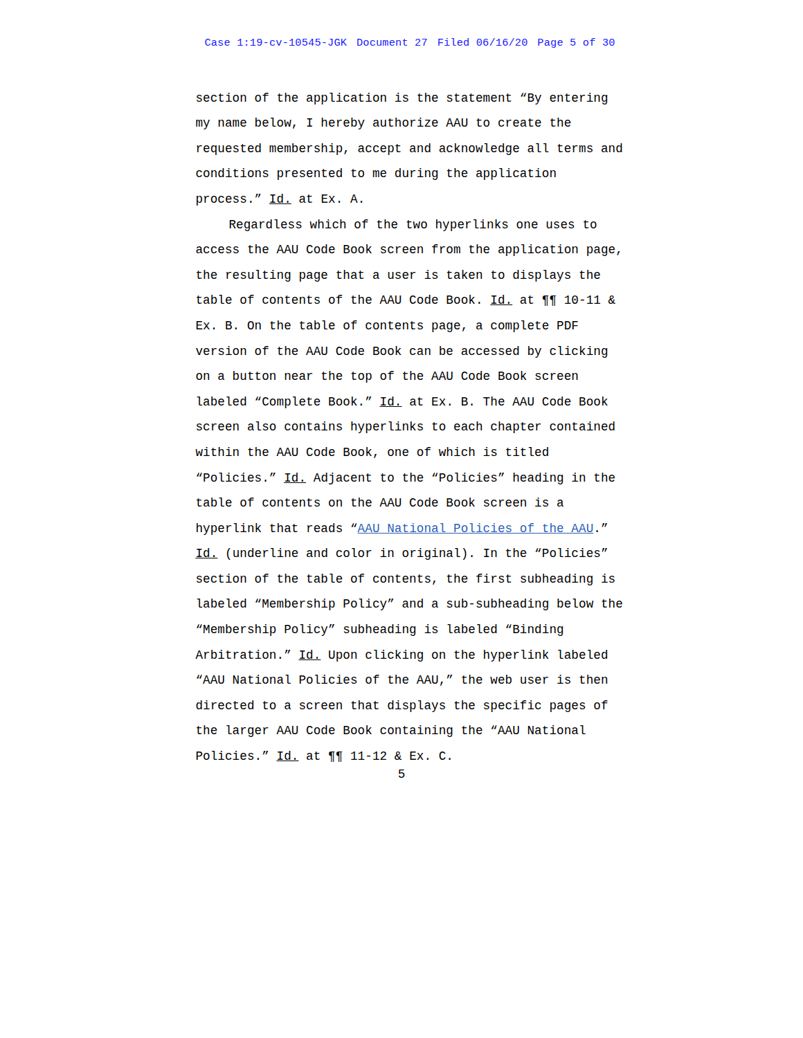Case 1:19-cv-10545-JGK Document 27 Filed 06/16/20 Page 5 of 30
section of the application is the statement “By entering my name below, I hereby authorize AAU to create the requested membership, accept and acknowledge all terms and conditions presented to me during the application process.” Id. at Ex. A.
Regardless which of the two hyperlinks one uses to access the AAU Code Book screen from the application page, the resulting page that a user is taken to displays the table of contents of the AAU Code Book. Id. at ¶¶ 10-11 & Ex. B. On the table of contents page, a complete PDF version of the AAU Code Book can be accessed by clicking on a button near the top of the AAU Code Book screen labeled “Complete Book.” Id. at Ex. B. The AAU Code Book screen also contains hyperlinks to each chapter contained within the AAU Code Book, one of which is titled “Policies.” Id. Adjacent to the “Policies” heading in the table of contents on the AAU Code Book screen is a hyperlink that reads “AAU National Policies of the AAU.” Id. (underline and color in original). In the “Policies” section of the table of contents, the first subheading is labeled “Membership Policy” and a sub-subheading below the “Membership Policy” subheading is labeled “Binding Arbitration.” Id. Upon clicking on the hyperlink labeled “AAU National Policies of the AAU,” the web user is then directed to a screen that displays the specific pages of the larger AAU Code Book containing the “AAU National Policies.” Id. at ¶¶ 11-12 & Ex. C.
5